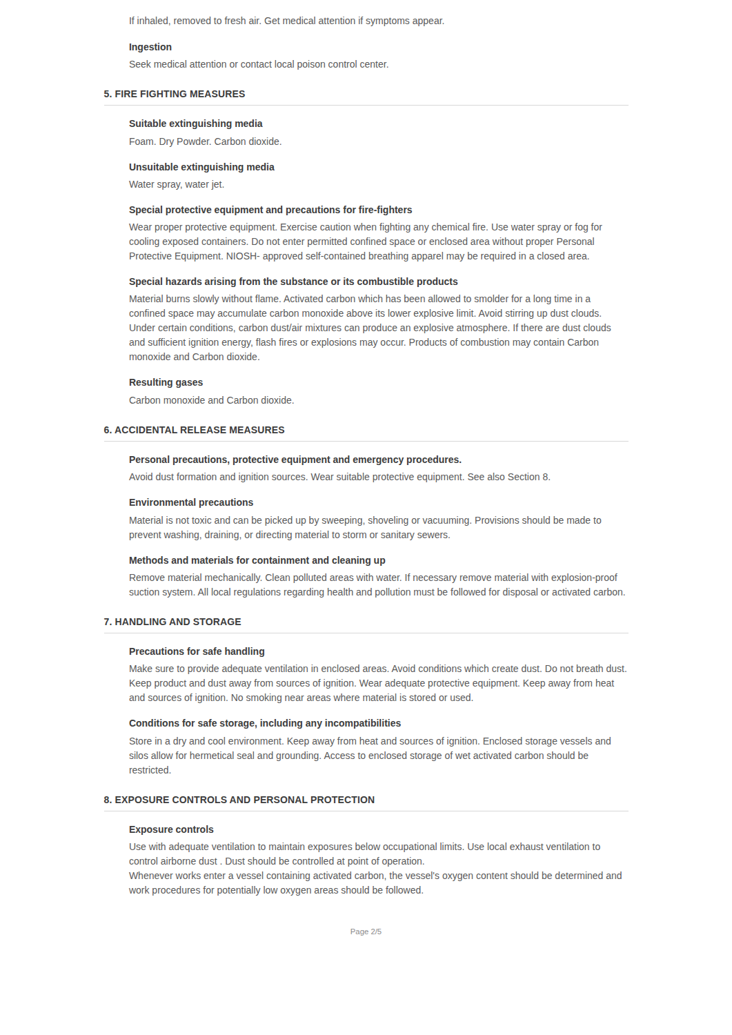If inhaled, removed to fresh air. Get medical attention if symptoms appear.
Ingestion
Seek medical attention or contact local poison control center.
5. FIRE FIGHTING MEASURES
Suitable extinguishing media
Foam. Dry Powder. Carbon dioxide.
Unsuitable extinguishing media
Water spray, water jet.
Special protective equipment and precautions for fire-fighters
Wear proper protective equipment. Exercise caution when fighting any chemical fire. Use water spray or fog for cooling exposed containers. Do not enter permitted confined space or enclosed area without proper Personal Protective Equipment. NIOSH- approved self-contained breathing apparel may be required in a closed area.
Special hazards arising from the substance or its combustible products
Material burns slowly without flame. Activated carbon which has been allowed to smolder for a long time in a confined space may accumulate carbon monoxide above its lower explosive limit. Avoid stirring up dust clouds. Under certain conditions, carbon dust/air mixtures can produce an explosive atmosphere. If there are dust clouds and sufficient ignition energy, flash fires or explosions may occur. Products of combustion may contain Carbon monoxide and Carbon dioxide.
Resulting gases
Carbon monoxide and Carbon dioxide.
6. ACCIDENTAL RELEASE MEASURES
Personal precautions, protective equipment and emergency procedures.
Avoid dust formation and ignition sources. Wear suitable protective equipment. See also Section 8.
Environmental precautions
Material is not toxic and can be picked up by sweeping, shoveling or vacuuming. Provisions should be made to prevent washing, draining, or directing material to storm or sanitary sewers.
Methods and materials for containment and cleaning up
Remove material mechanically. Clean polluted areas with water. If necessary remove material with explosion-proof suction system. All local regulations regarding health and pollution must be followed for disposal or activated carbon.
7. HANDLING AND STORAGE
Precautions for safe handling
Make sure to provide adequate ventilation in enclosed areas. Avoid conditions which create dust. Do not breath dust. Keep product and dust away from sources of ignition. Wear adequate protective equipment. Keep away from heat and sources of ignition. No smoking near areas where material is stored or used.
Conditions for safe storage, including any incompatibilities
Store in a dry and cool environment. Keep away from heat and sources of ignition. Enclosed storage vessels and silos allow for hermetical seal and grounding. Access to enclosed storage of wet activated carbon should be restricted.
8. EXPOSURE CONTROLS AND PERSONAL PROTECTION
Exposure controls
Use with adequate ventilation to maintain exposures below occupational limits. Use local exhaust ventilation to control airborne dust . Dust should be controlled at point of operation.
Whenever works enter a vessel containing activated carbon, the vessel's oxygen content should be determined and work procedures for potentially low oxygen areas should be followed.
Page 2/5